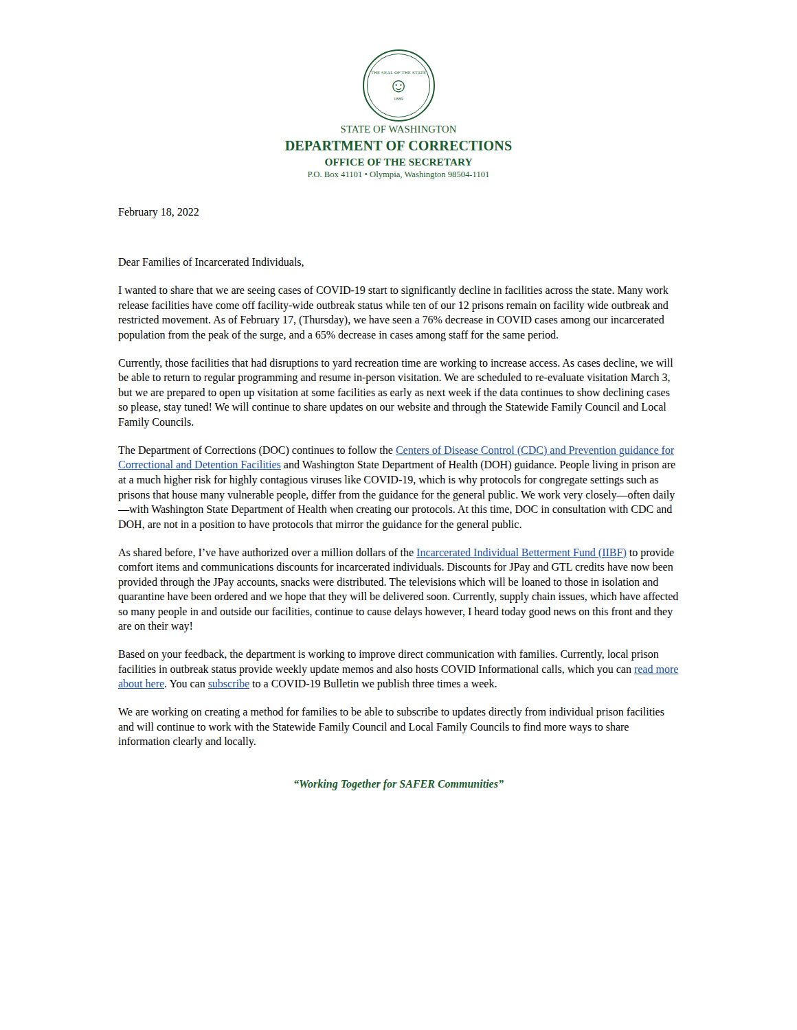The Seal of the State
☺
1889
STATE OF WASHINGTON
DEPARTMENT OF CORRECTIONS
OFFICE OF THE SECRETARY
P.O. Box 41101 • Olympia, Washington 98504-1101
February 18, 2022
Dear Families of Incarcerated Individuals,
I wanted to share that we are seeing cases of COVID-19 start to significantly decline in facilities across the state. Many work release facilities have come off facility-wide outbreak status while ten of our 12 prisons remain on facility wide outbreak and restricted movement. As of February 17, (Thursday), we have seen a 76% decrease in COVID cases among our incarcerated population from the peak of the surge, and a 65% decrease in cases among staff for the same period.
Currently, those facilities that had disruptions to yard recreation time are working to increase access. As cases decline, we will be able to return to regular programming and resume in-person visitation. We are scheduled to re-evaluate visitation March 3, but we are prepared to open up visitation at some facilities as early as next week if the data continues to show declining cases so please, stay tuned! We will continue to share updates on our website and through the Statewide Family Council and Local Family Councils.
The Department of Corrections (DOC) continues to follow the Centers of Disease Control (CDC) and Prevention guidance for Correctional and Detention Facilities and Washington State Department of Health (DOH) guidance. People living in prison are at a much higher risk for highly contagious viruses like COVID-19, which is why protocols for congregate settings such as prisons that house many vulnerable people, differ from the guidance for the general public. We work very closely—often daily—with Washington State Department of Health when creating our protocols. At this time, DOC in consultation with CDC and DOH, are not in a position to have protocols that mirror the guidance for the general public.
As shared before, I’ve have authorized over a million dollars of the Incarcerated Individual Betterment Fund (IIBF) to provide comfort items and communications discounts for incarcerated individuals. Discounts for JPay and GTL credits have now been provided through the JPay accounts, snacks were distributed. The televisions which will be loaned to those in isolation and quarantine have been ordered and we hope that they will be delivered soon. Currently, supply chain issues, which have affected so many people in and outside our facilities, continue to cause delays however, I heard today good news on this front and they are on their way!
Based on your feedback, the department is working to improve direct communication with families. Currently, local prison facilities in outbreak status provide weekly update memos and also hosts COVID Informational calls, which you can read more about here. You can subscribe to a COVID-19 Bulletin we publish three times a week.
We are working on creating a method for families to be able to subscribe to updates directly from individual prison facilities and will continue to work with the Statewide Family Council and Local Family Councils to find more ways to share information clearly and locally.
“Working Together for SAFER Communities”